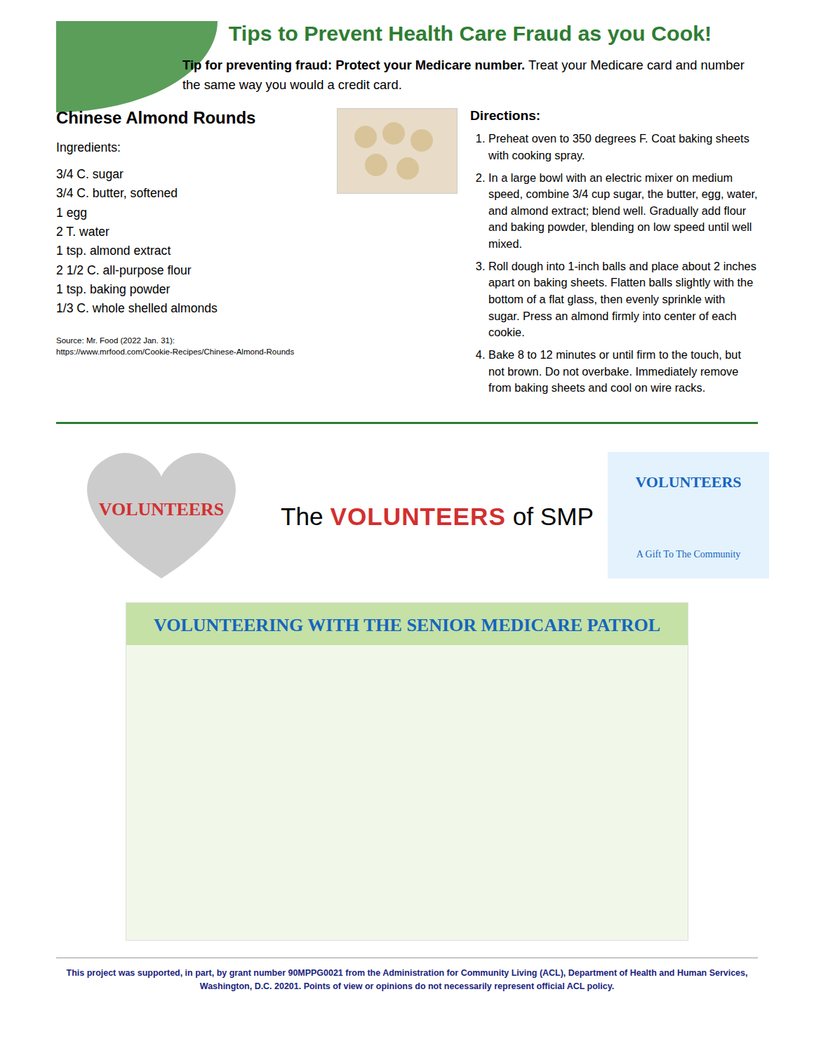Tips to Prevent Health Care Fraud as you Cook!
Tip for preventing fraud: Protect your Medicare number. Treat your Medicare card and number the same way you would a credit card.
Chinese Almond Rounds
Ingredients:
3/4 C. sugar
3/4 C. butter, softened
1 egg
2 T. water
1 tsp. almond extract
2 1/2 C. all-purpose flour
1 tsp. baking powder
1/3 C. whole shelled almonds
Source: Mr. Food (2022 Jan. 31):
https://www.mrfood.com/Cookie-Recipes/Chinese-Almond-Rounds
Directions:
Preheat oven to 350 degrees F. Coat baking sheets with cooking spray.
In a large bowl with an electric mixer on medium speed, combine 3/4 cup sugar, the butter, egg, water, and almond extract; blend well. Gradually add flour and baking powder, blending on low speed until well mixed.
Roll dough into 1-inch balls and place about 2 inches apart on baking sheets. Flatten balls slightly with the bottom of a flat glass, then evenly sprinkle with sugar. Press an almond firmly into center of each cookie.
Bake 8 to 12 minutes or until firm to the touch, but not brown. Do not overbake. Immediately remove from baking sheets and cool on wire racks.
The VOLUNTEERS of SMP
This project was supported, in part, by grant number 90MPPG0021 from the Administration for Community Living (ACL), Department of Health and Human Services, Washington, D.C. 20201. Points of view or opinions do not necessarily represent official ACL policy.